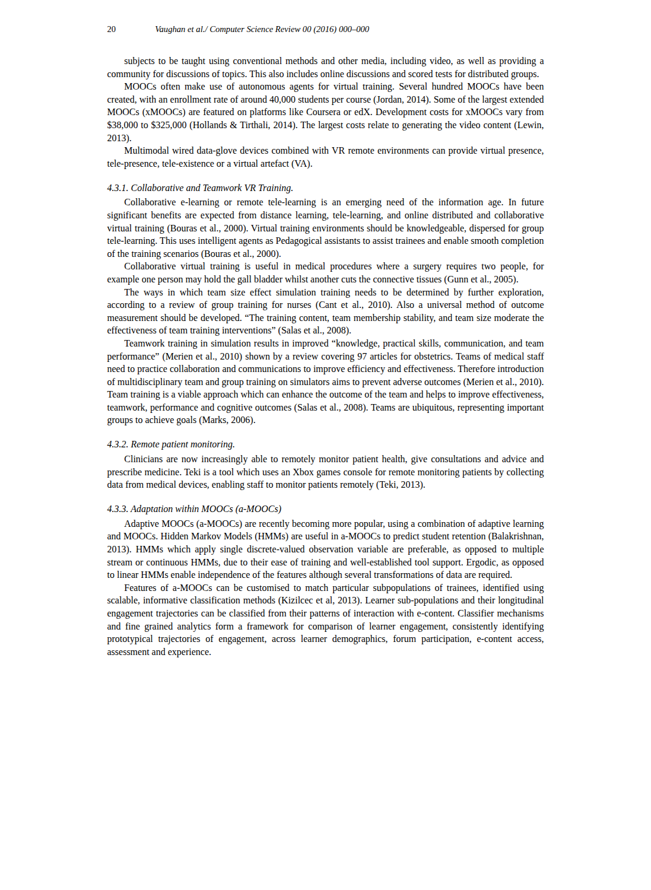20 Vaughan et al./ Computer Science Review 00 (2016) 000–000
subjects to be taught using conventional methods and other media, including video, as well as providing a community for discussions of topics. This also includes online discussions and scored tests for distributed groups.
MOOCs often make use of autonomous agents for virtual training. Several hundred MOOCs have been created, with an enrollment rate of around 40,000 students per course (Jordan, 2014). Some of the largest extended MOOCs (xMOOCs) are featured on platforms like Coursera or edX. Development costs for xMOOCs vary from $38,000 to $325,000 (Hollands & Tirthali, 2014). The largest costs relate to generating the video content (Lewin, 2013).
Multimodal wired data-glove devices combined with VR remote environments can provide virtual presence, tele-presence, tele-existence or a virtual artefact (VA).
4.3.1. Collaborative and Teamwork VR Training.
Collaborative e-learning or remote tele-learning is an emerging need of the information age. In future significant benefits are expected from distance learning, tele-learning, and online distributed and collaborative virtual training (Bouras et al., 2000). Virtual training environments should be knowledgeable, dispersed for group tele-learning. This uses intelligent agents as Pedagogical assistants to assist trainees and enable smooth completion of the training scenarios (Bouras et al., 2000).
Collaborative virtual training is useful in medical procedures where a surgery requires two people, for example one person may hold the gall bladder whilst another cuts the connective tissues (Gunn et al., 2005).
The ways in which team size effect simulation training needs to be determined by further exploration, according to a review of group training for nurses (Cant et al., 2010). Also a universal method of outcome measurement should be developed. “The training content, team membership stability, and team size moderate the effectiveness of team training interventions” (Salas et al., 2008).
Teamwork training in simulation results in improved “knowledge, practical skills, communication, and team performance” (Merien et al., 2010) shown by a review covering 97 articles for obstetrics. Teams of medical staff need to practice collaboration and communications to improve efficiency and effectiveness. Therefore introduction of multidisciplinary team and group training on simulators aims to prevent adverse outcomes (Merien et al., 2010). Team training is a viable approach which can enhance the outcome of the team and helps to improve effectiveness, teamwork, performance and cognitive outcomes (Salas et al., 2008). Teams are ubiquitous, representing important groups to achieve goals (Marks, 2006).
4.3.2. Remote patient monitoring.
Clinicians are now increasingly able to remotely monitor patient health, give consultations and advice and prescribe medicine. Teki is a tool which uses an Xbox games console for remote monitoring patients by collecting data from medical devices, enabling staff to monitor patients remotely (Teki, 2013).
4.3.3. Adaptation within MOOCs (a-MOOCs)
Adaptive MOOCs (a-MOOCs) are recently becoming more popular, using a combination of adaptive learning and MOOCs. Hidden Markov Models (HMMs) are useful in a-MOOCs to predict student retention (Balakrishnan, 2013). HMMs which apply single discrete-valued observation variable are preferable, as opposed to multiple stream or continuous HMMs, due to their ease of training and well-established tool support. Ergodic, as opposed to linear HMMs enable independence of the features although several transformations of data are required.
Features of a-MOOCs can be customised to match particular subpopulations of trainees, identified using scalable, informative classification methods (Kizilcec et al, 2013). Learner sub-populations and their longitudinal engagement trajectories can be classified from their patterns of interaction with e-content. Classifier mechanisms and fine grained analytics form a framework for comparison of learner engagement, consistently identifying prototypical trajectories of engagement, across learner demographics, forum participation, e-content access, assessment and experience.